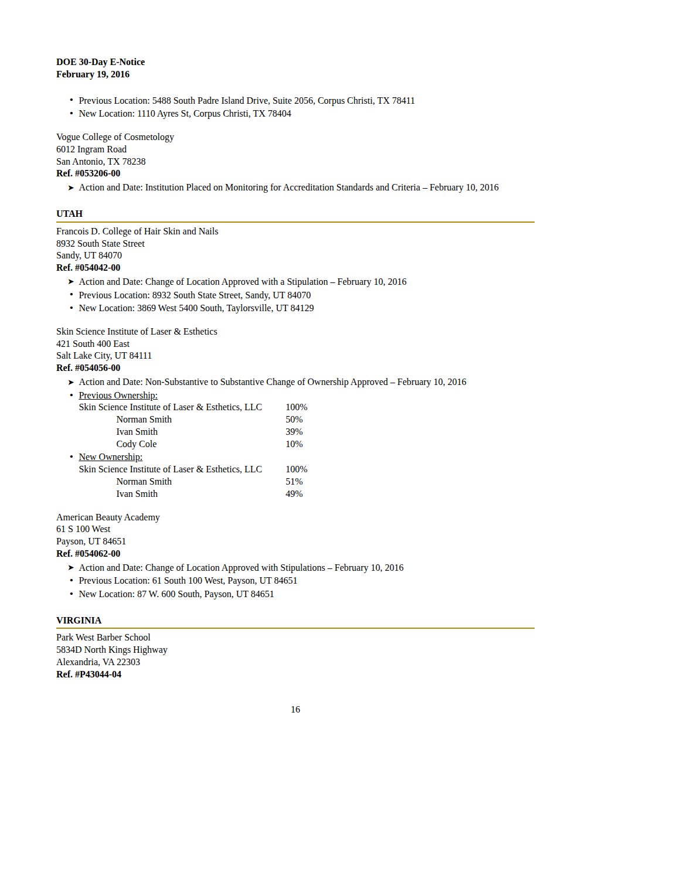DOE 30-Day E-Notice
February 19, 2016
Previous Location: 5488 South Padre Island Drive, Suite 2056, Corpus Christi, TX 78411
New Location: 1110 Ayres St, Corpus Christi, TX 78404
Vogue College of Cosmetology
6012 Ingram Road
San Antonio, TX 78238
Ref. #053206-00
Action and Date: Institution Placed on Monitoring for Accreditation Standards and Criteria – February 10, 2016
UTAH
Francois D. College of Hair Skin and Nails
8932 South State Street
Sandy, UT 84070
Ref. #054042-00
Action and Date: Change of Location Approved with a Stipulation – February 10, 2016
Previous Location: 8932 South State Street, Sandy, UT 84070
New Location: 3869 West 5400 South, Taylorsville, UT 84129
Skin Science Institute of Laser & Esthetics
421 South 400 East
Salt Lake City, UT 84111
Ref. #054056-00
Action and Date: Non-Substantive to Substantive Change of Ownership Approved – February 10, 2016
Previous Ownership:
| Skin Science Institute of Laser & Esthetics, LLC | 100% |
| Norman Smith | 50% |
| Ivan Smith | 39% |
| Cody Cole | 10% |
New Ownership:
| Skin Science Institute of Laser & Esthetics, LLC | 100% |
| Norman Smith | 51% |
| Ivan Smith | 49% |
American Beauty Academy
61 S 100 West
Payson, UT 84651
Ref. #054062-00
Action and Date: Change of Location Approved with Stipulations – February 10, 2016
Previous Location: 61 South 100 West, Payson, UT 84651
New Location: 87 W. 600 South, Payson, UT 84651
VIRGINIA
Park West Barber School
5834D North Kings Highway
Alexandria, VA 22303
Ref. #P43044-04
16